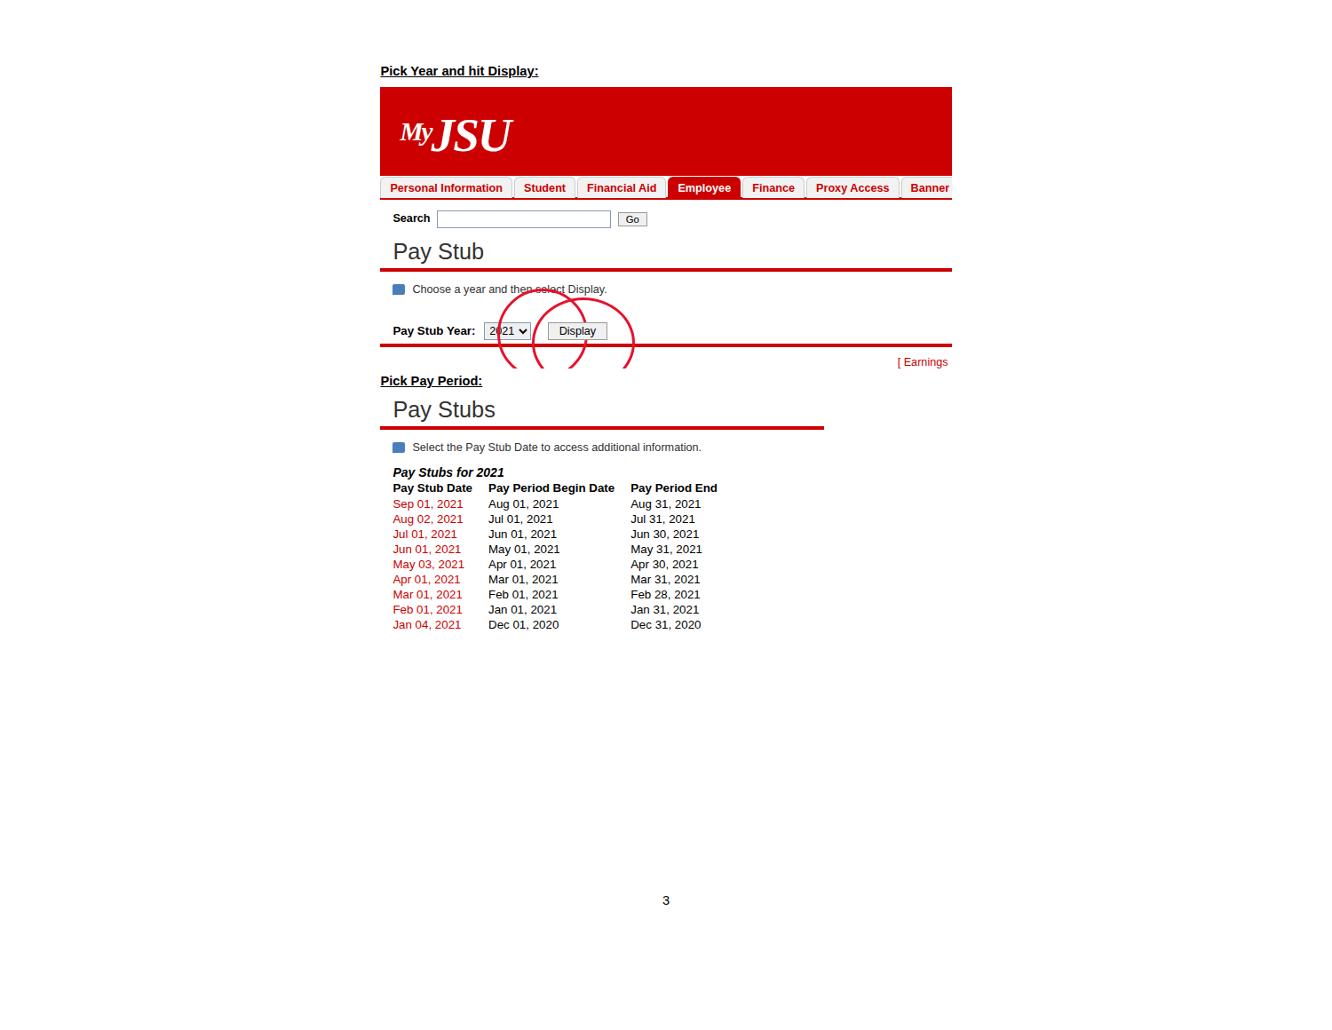Pick Year and hit Display:
My JSU
Personal Information Student Financial Aid Employee Finance Proxy Access Banner 9 Employee SSB Banner 9 Fin
Search Go
Pay Stub
Choose a year and then select Display.
Pay Stub Year: 2021
Display
[ Earnings
Pick Pay Period:
Pay Stubs
Select the Pay Stub Date to access additional information.
Pay Stubs for 2021
| Pay Stub Date | Pay Period Begin Date | Pay Period End |
| --- | --- | --- |
| Sep 01, 2021 | Aug 01, 2021 | Aug 31, 2021 |
| Aug 02, 2021 | Jul 01, 2021 | Jul 31, 2021 |
| Jul 01, 2021 | Jun 01, 2021 | Jun 30, 2021 |
| Jun 01, 2021 | May 01, 2021 | May 31, 2021 |
| May 03, 2021 | Apr 01, 2021 | Apr 30, 2021 |
| Apr 01, 2021 | Mar 01, 2021 | Mar 31, 2021 |
| Mar 01, 2021 | Feb 01, 2021 | Feb 28, 2021 |
| Feb 01, 2021 | Jan 01, 2021 | Jan 31, 2021 |
| Jan 04, 2021 | Dec 01, 2020 | Dec 31, 2020 |
3